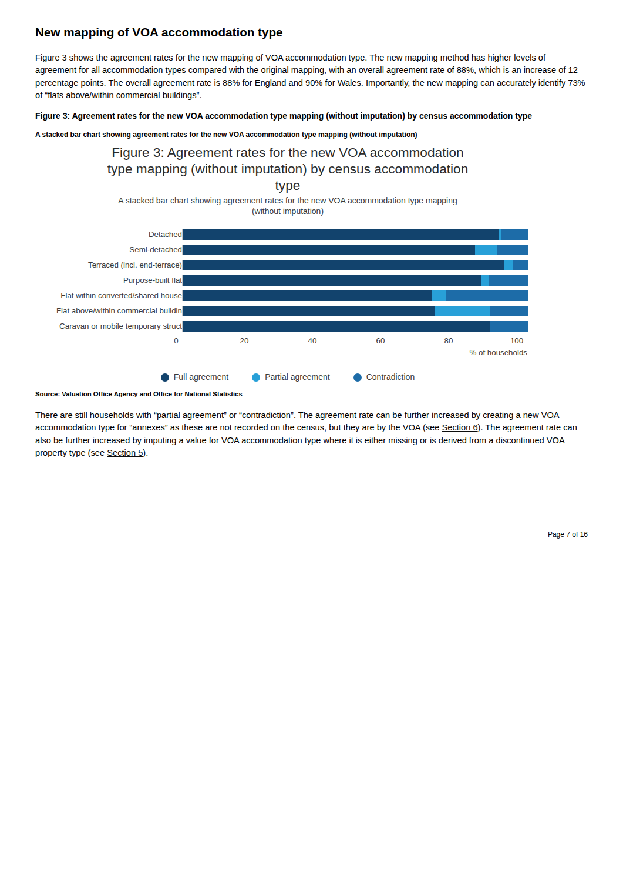New mapping of VOA accommodation type
Figure 3 shows the agreement rates for the new mapping of VOA accommodation type. The new mapping method has higher levels of agreement for all accommodation types compared with the original mapping, with an overall agreement rate of 88%, which is an increase of 12 percentage points. The overall agreement rate is 88% for England and 90% for Wales. Importantly, the new mapping can accurately identify 73% of “flats above/within commercial buildings”.
Figure 3: Agreement rates for the new VOA accommodation type mapping (without imputation) by census accommodation type
A stacked bar chart showing agreement rates for the new VOA accommodation type mapping (without imputation)
Figure 3: Agreement rates for the new VOA accommodation
type mapping (without imputation) by census accommodation
type
A stacked bar chart showing agreement rates for the new VOA accommodation type mapping
(without imputation)
| Detached | |
| Semi-detached | |
| Terraced (incl. end-terrace) | |
| Purpose-built flat | |
| Flat within converted/shared house | |
| Flat above/within commercial buildin | |
| Caravan or mobile temporary struct | |
0 20 40 60 80 100
% of households
Full agreement
Partial agreement
Contradiction
Source: Valuation Office Agency and Office for National Statistics
There are still households with “partial agreement” or “contradiction”. The agreement rate can be further increased by creating a new VOA accommodation type for “annexes” as these are not recorded on the census, but they are by the VOA (see Section 6). The agreement rate can also be further increased by imputing a value for VOA accommodation type where it is either missing or is derived from a discontinued VOA property type (see Section 5).
Page 7 of 16